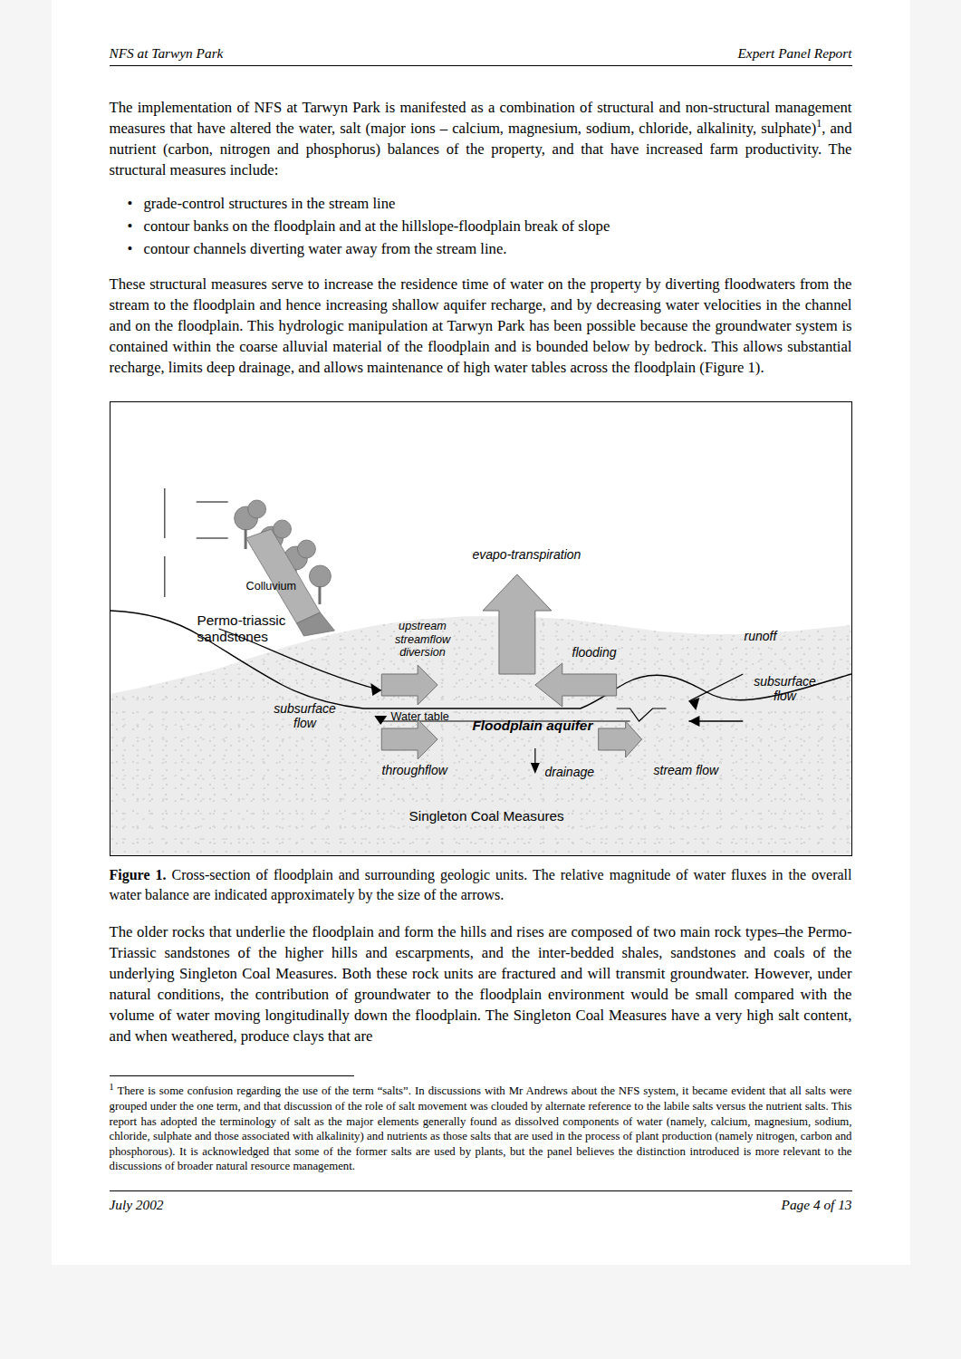NFS at Tarwyn Park Expert Panel Report
The implementation of NFS at Tarwyn Park is manifested as a combination of structural and non-structural management measures that have altered the water, salt (major ions – calcium, magnesium, sodium, chloride, alkalinity, sulphate)1, and nutrient (carbon, nitrogen and phosphorus) balances of the property, and that have increased farm productivity. The structural measures include:
grade-control structures in the stream line
contour banks on the floodplain and at the hillslope-floodplain break of slope
contour channels diverting water away from the stream line.
These structural measures serve to increase the residence time of water on the property by diverting floodwaters from the stream to the floodplain and hence increasing shallow aquifer recharge, and by decreasing water velocities in the channel and on the floodplain. This hydrologic manipulation at Tarwyn Park has been possible because the groundwater system is contained within the coarse alluvial material of the floodplain and is bounded below by bedrock. This allows substantial recharge, limits deep drainage, and allows maintenance of high water tables across the floodplain (Figure 1).
Colluvium
Permo-triassic
sandstones
upstream
streamflow
diversion
evapo-transpiration
flooding
runoff
subsurface
flow
Water table
Floodplain aquifer
subsurface
flow
throughflow
drainage
stream flow
Singleton Coal Measures
Figure 1. Cross-section of floodplain and surrounding geologic units. The relative magnitude of water fluxes in the overall water balance are indicated approximately by the size of the arrows.
The older rocks that underlie the floodplain and form the hills and rises are composed of two main rock types–the Permo-Triassic sandstones of the higher hills and escarpments, and the inter-bedded shales, sandstones and coals of the underlying Singleton Coal Measures. Both these rock units are fractured and will transmit groundwater. However, under natural conditions, the contribution of groundwater to the floodplain environment would be small compared with the volume of water moving longitudinally down the floodplain. The Singleton Coal Measures have a very high salt content, and when weathered, produce clays that are
1 There is some confusion regarding the use of the term “salts”. In discussions with Mr Andrews about the NFS system, it became evident that all salts were grouped under the one term, and that discussion of the role of salt movement was clouded by alternate reference to the labile salts versus the nutrient salts. This report has adopted the terminology of salt as the major elements generally found as dissolved components of water (namely, calcium, magnesium, sodium, chloride, sulphate and those associated with alkalinity) and nutrients as those salts that are used in the process of plant production (namely nitrogen, carbon and phosphorous). It is acknowledged that some of the former salts are used by plants, but the panel believes the distinction introduced is more relevant to the discussions of broader natural resource management.
July 2002 Page 4 of 13